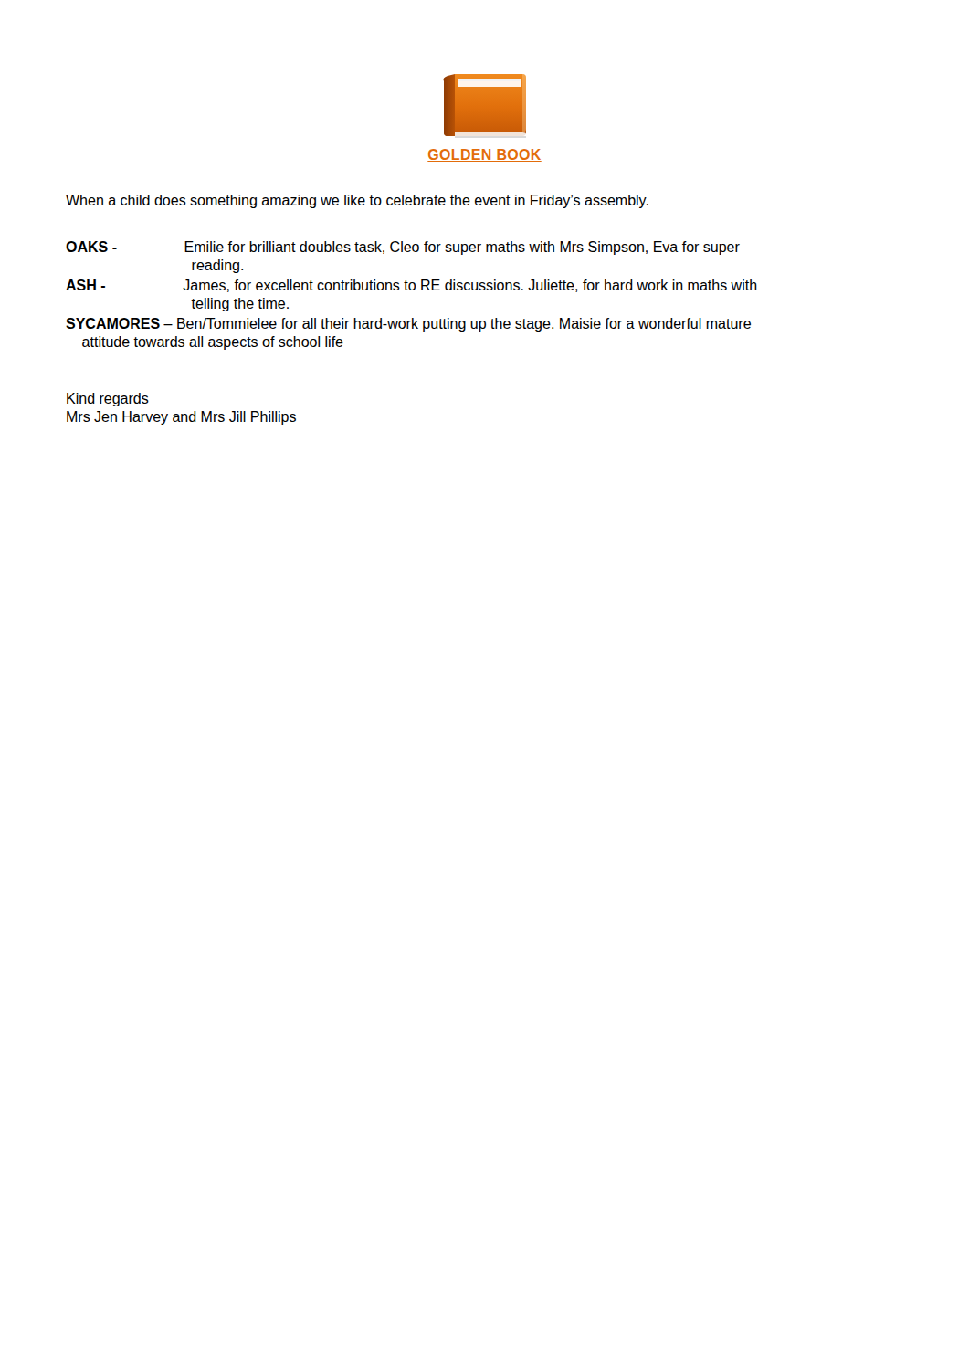GOLDEN BOOK
When a child does something amazing we like to celebrate the event in Friday’s assembly.
OAKS - Emilie for brilliant doubles task, Cleo for super maths with Mrs Simpson, Eva for superreading.
ASH - James, for excellent contributions to RE discussions. Juliette, for hard work in maths withtelling the time.
SYCAMORES – Ben/Tommielee for all their hard-work putting up the stage. Maisie for a wonderful matureattitude towards all aspects of school life
Kind regards
Mrs Jen Harvey and Mrs Jill Phillips